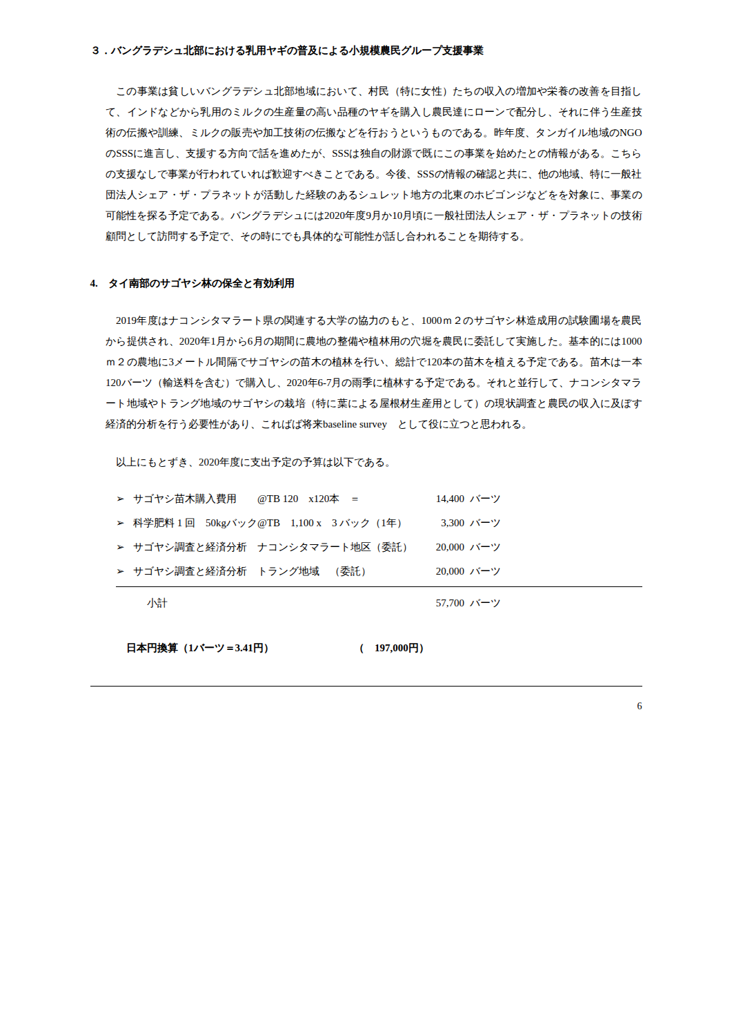３．バングラデシュ北部における乳用ヤギの普及による小規模農民グループ支援事業
この事業は貧しいバングラデシュ北部地域において、村民（特に女性）たちの収入の増加や栄養の改善を目指して、インドなどから乳用のミルクの生産量の高い品種のヤギを購入し農民達にローンで配分し、それに伴う生産技術の伝搬や訓練、ミルクの販売や加工技術の伝搬などを行おうというものである。昨年度、タンガイル地域のNGOのSSSに進言し、支援する方向で話を進めたが、SSSは独自の財源で既にこの事業を始めたとの情報がある。こちらの支援なしで事業が行われていれば歓迎すべきことである。今後、SSSの情報の確認と共に、他の地域、特に一般社団法人シェア・ザ・プラネットが活動した経験のあるシュレット地方の北東のホビゴンジなどをを対象に、事業の可能性を探る予定である。バングラデシュには2020年度9月か10月頃に一般社団法人シェア・ザ・プラネットの技術顧問として訪問する予定で、その時にでも具体的な可能性が話し合われることを期待する。
4.　タイ南部のサゴヤシ林の保全と有効利用
2019年度はナコンシタマラート県の関連する大学の協力のもと、1000ｍ２のサゴヤシ林造成用の試験圃場を農民から提供され、2020年1月から6月の期間に農地の整備や植林用の穴堀を農民に委託して実施した。基本的には1000ｍ２の農地に3メートル間隔でサゴヤシの苗木の植林を行い、総計で120本の苗木を植える予定である。苗木は一本120バーツ（輸送料を含む）で購入し、2020年6-7月の雨季に植林する予定である。それと並行して、ナコンシタマラート地域やトラング地域のサゴヤシの栽培（特に葉による屋根材生産用として）の現状調査と農民の収入に及ぼす経済的分析を行う必要性があり、こればば将来baseline survey　として役に立つと思われる。
以上にもとずき、2020年度に支出予定の予算は以下である。
➢サゴヤシ苗木購入費用@TB 120　x120本　＝14,400 バーツ
➢科学肥料 1 回　50kgバック@TB　1,100 x　3 バック（1年）3,300 バーツ
➢サゴヤシ調査と経済分析 ナコンシタマラート地区（委託）20,000 バーツ
➢サゴヤシ調査と経済分析 トラング地域　（委託）20,000 バーツ
小計 57,700 バーツ
日本円換算（1バーツ＝3.41円） （　197,000円）
6